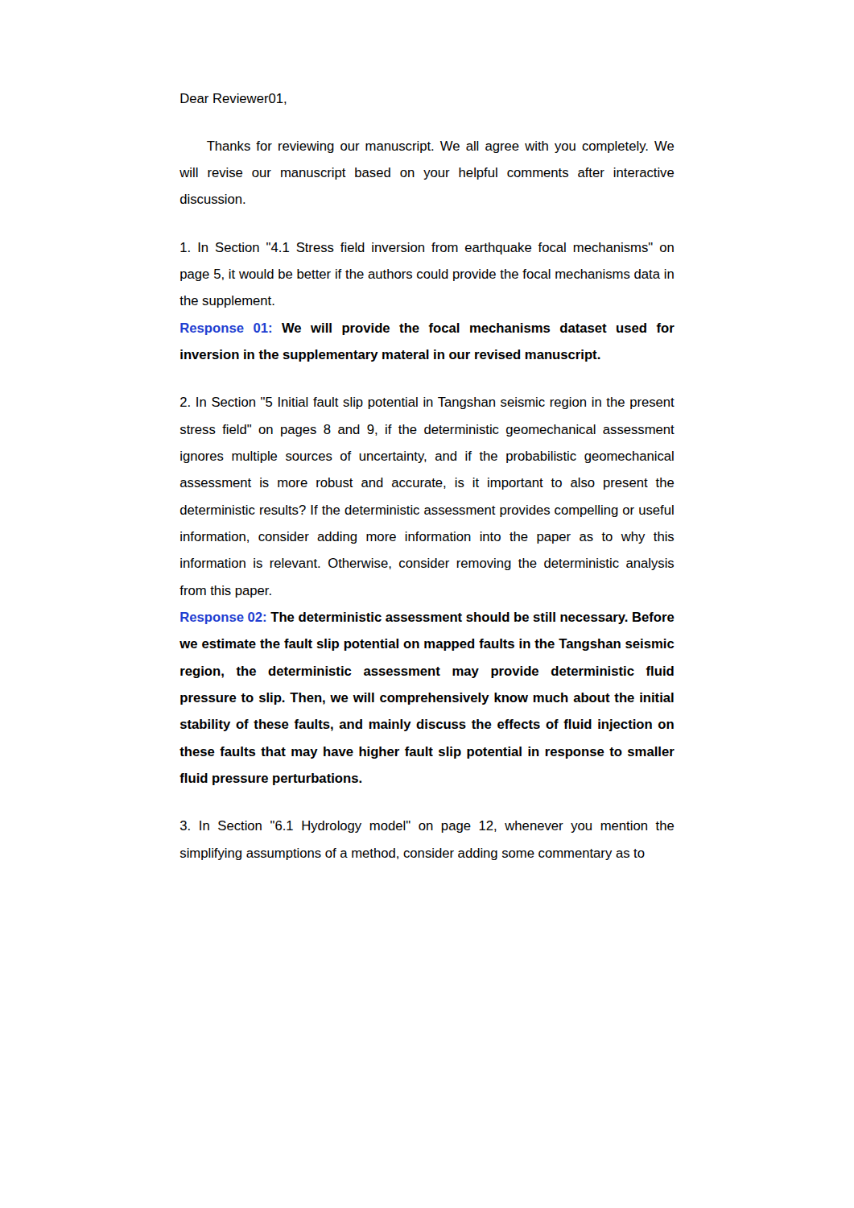Dear Reviewer01,
Thanks for reviewing our manuscript. We all agree with you completely. We will revise our manuscript based on your helpful comments after interactive discussion.
1. In Section "4.1 Stress field inversion from earthquake focal mechanisms" on page 5, it would be better if the authors could provide the focal mechanisms data in the supplement.
Response 01: We will provide the focal mechanisms dataset used for inversion in the supplementary materal in our revised manuscript.
2. In Section "5 Initial fault slip potential in Tangshan seismic region in the present stress field" on pages 8 and 9, if the deterministic geomechanical assessment ignores multiple sources of uncertainty, and if the probabilistic geomechanical assessment is more robust and accurate, is it important to also present the deterministic results? If the deterministic assessment provides compelling or useful information, consider adding more information into the paper as to why this information is relevant. Otherwise, consider removing the deterministic analysis from this paper.
Response 02: The deterministic assessment should be still necessary. Before we estimate the fault slip potential on mapped faults in the Tangshan seismic region, the deterministic assessment may provide deterministic fluid pressure to slip. Then, we will comprehensively know much about the initial stability of these faults, and mainly discuss the effects of fluid injection on these faults that may have higher fault slip potential in response to smaller fluid pressure perturbations.
3. In Section "6.1 Hydrology model" on page 12, whenever you mention the simplifying assumptions of a method, consider adding some commentary as to